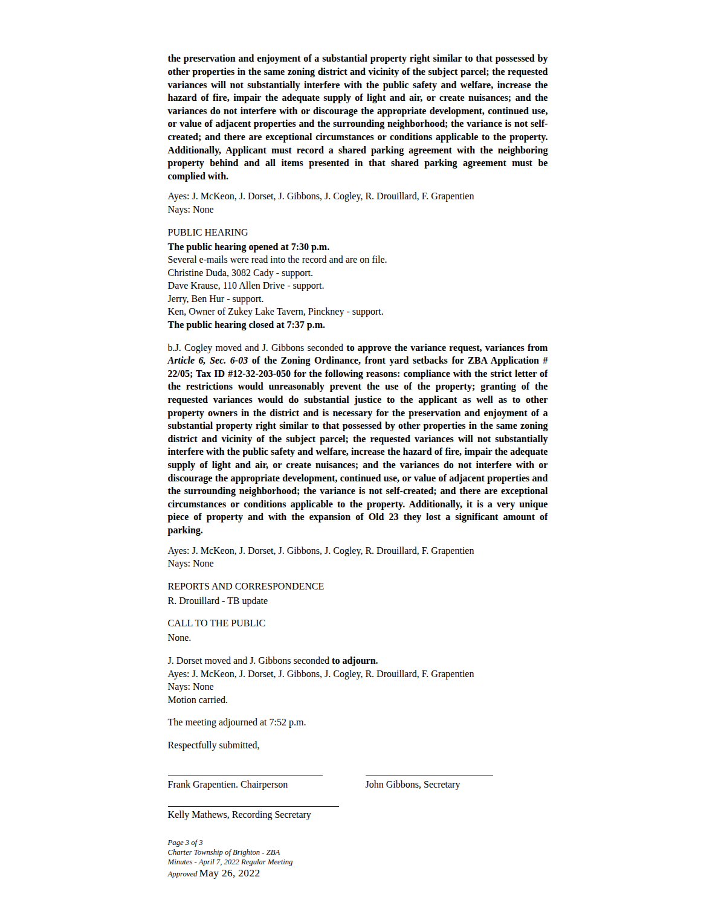the preservation and enjoyment of a substantial property right similar to that possessed by other properties in the same zoning district and vicinity of the subject parcel; the requested variances will not substantially interfere with the public safety and welfare, increase the hazard of fire, impair the adequate supply of light and air, or create nuisances; and the variances do not interfere with or discourage the appropriate development, continued use, or value of adjacent properties and the surrounding neighborhood; the variance is not self-created; and there are exceptional circumstances or conditions applicable to the property. Additionally, Applicant must record a shared parking agreement with the neighboring property behind and all items presented in that shared parking agreement must be complied with.
Ayes: J. McKeon, J. Dorset, J. Gibbons, J. Cogley, R. Drouillard, F. Grapentien
Nays: None
PUBLIC HEARING
The public hearing opened at 7:30 p.m.
Several e-mails were read into the record and are on file.
Christine Duda, 3082 Cady - support.
Dave Krause, 110 Allen Drive - support.
Jerry, Ben Hur - support.
Ken, Owner of Zukey Lake Tavern, Pinckney - support.
The public hearing closed at 7:37 p.m.
b.J. Cogley moved and J. Gibbons seconded to approve the variance request, variances from Article 6, Sec. 6-03 of the Zoning Ordinance, front yard setbacks for ZBA Application # 22/05; Tax ID #12-32-203-050 for the following reasons: compliance with the strict letter of the restrictions would unreasonably prevent the use of the property; granting of the requested variances would do substantial justice to the applicant as well as to other property owners in the district and is necessary for the preservation and enjoyment of a substantial property right similar to that possessed by other properties in the same zoning district and vicinity of the subject parcel; the requested variances will not substantially interfere with the public safety and welfare, increase the hazard of fire, impair the adequate supply of light and air, or create nuisances; and the variances do not interfere with or discourage the appropriate development, continued use, or value of adjacent properties and the surrounding neighborhood; the variance is not self-created; and there are exceptional circumstances or conditions applicable to the property. Additionally, it is a very unique piece of property and with the expansion of Old 23 they lost a significant amount of parking.
Ayes: J. McKeon, J. Dorset, J. Gibbons, J. Cogley, R. Drouillard, F. Grapentien
Nays: None
REPORTS AND CORRESPONDENCE
R. Drouillard - TB update
CALL TO THE PUBLIC
None.
J. Dorset moved and J. Gibbons seconded to adjourn.
Ayes: J. McKeon, J. Dorset, J. Gibbons, J. Cogley, R. Drouillard, F. Grapentien
Nays: None
Motion carried.
The meeting adjourned at 7:52 p.m.
Respectfully submitted,
Frank Grapentien. Chairperson
John Gibbons, Secretary
Kelly Mathews, Recording Secretary
Page 3 of 3
Charter Township of Brighton - ZBA
Minutes - April 7, 2022 Regular Meeting
Approved May 26, 2022